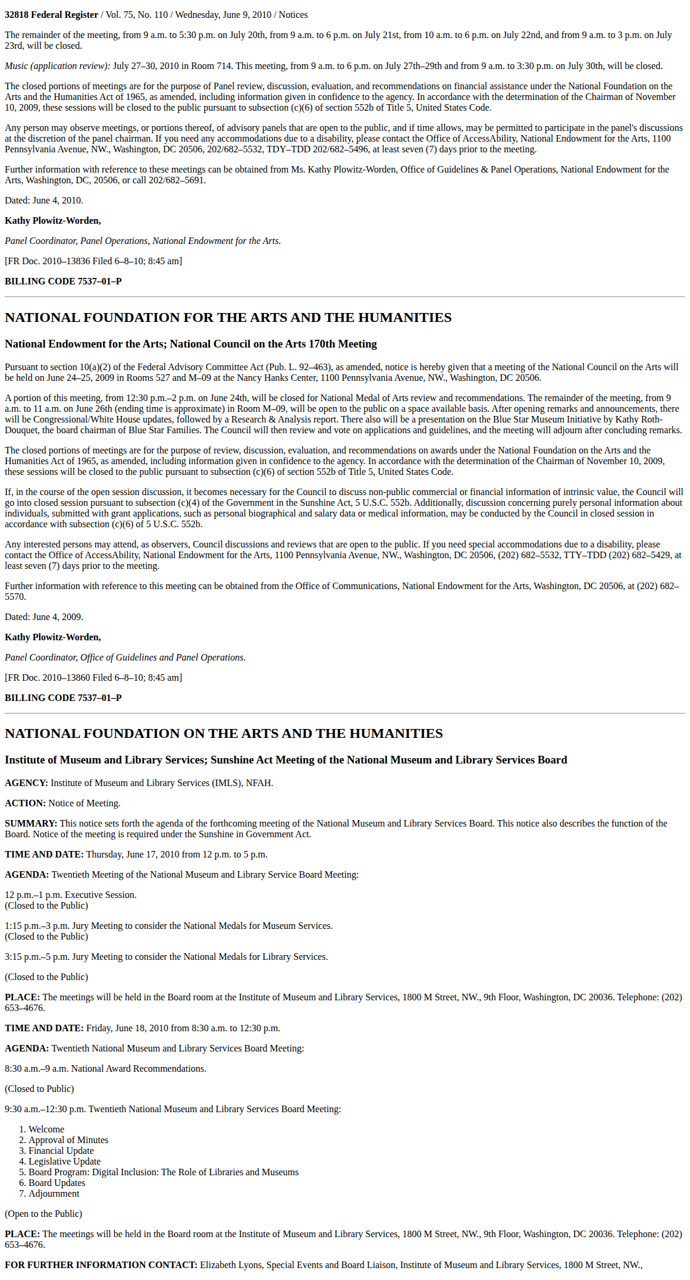32818 Federal Register / Vol. 75, No. 110 / Wednesday, June 9, 2010 / Notices
The remainder of the meeting, from 9 a.m. to 5:30 p.m. on July 20th, from 9 a.m. to 6 p.m. on July 21st, from 10 a.m. to 6 p.m. on July 22nd, and from 9 a.m. to 3 p.m. on July 23rd, will be closed.
Music (application review): July 27–30, 2010 in Room 714. This meeting, from 9 a.m. to 6 p.m. on July 27th–29th and from 9 a.m. to 3:30 p.m. on July 30th, will be closed.
The closed portions of meetings are for the purpose of Panel review, discussion, evaluation, and recommendations on financial assistance under the National Foundation on the Arts and the Humanities Act of 1965, as amended, including information given in confidence to the agency. In accordance with the determination of the Chairman of November 10, 2009, these sessions will be closed to the public pursuant to subsection (c)(6) of section 552b of Title 5, United States Code.
Any person may observe meetings, or portions thereof, of advisory panels that are open to the public, and if time allows, may be permitted to participate in the panel's discussions at the discretion of the panel chairman. If you need any accommodations due to a disability, please contact the Office of AccessAbility, National Endowment for the Arts, 1100 Pennsylvania Avenue, NW., Washington, DC 20506, 202/682–5532, TDY–TDD 202/682–5496, at least seven (7) days prior to the meeting.
Further information with reference to these meetings can be obtained from Ms. Kathy Plowitz-Worden, Office of Guidelines & Panel Operations, National Endowment for the Arts, Washington, DC, 20506, or call 202/682–5691.
Dated: June 4, 2010.
Kathy Plowitz-Worden,
Panel Coordinator, Panel Operations, National Endowment for the Arts.
[FR Doc. 2010–13836 Filed 6–8–10; 8:45 am]
BILLING CODE 7537–01–P
NATIONAL FOUNDATION FOR THE ARTS AND THE HUMANITIES
National Endowment for the Arts; National Council on the Arts 170th Meeting
Pursuant to section 10(a)(2) of the Federal Advisory Committee Act (Pub. L. 92–463), as amended, notice is hereby given that a meeting of the National Council on the Arts will be held on June 24–25, 2009 in Rooms 527 and M–09 at the Nancy Hanks Center, 1100 Pennsylvania Avenue, NW., Washington, DC 20506.
A portion of this meeting, from 12:30 p.m.–2 p.m. on June 24th, will be closed for National Medal of Arts review and recommendations. The remainder of the meeting, from 9 a.m. to 11 a.m. on June 26th (ending time is approximate) in Room M–09, will be open to the public on a space available basis. After opening remarks and announcements, there will be Congressional/White House updates, followed by a Research & Analysis report. There also will be a presentation on the Blue Star Museum Initiative by Kathy Roth-Douquet, the board chairman of Blue Star Families. The Council will then review and vote on applications and guidelines, and the meeting will adjourn after concluding remarks.
The closed portions of meetings are for the purpose of review, discussion, evaluation, and recommendations on awards under the National Foundation on the Arts and the Humanities Act of 1965, as amended, including information given in confidence to the agency. In accordance with the determination of the Chairman of November 10, 2009, these sessions will be closed to the public pursuant to subsection (c)(6) of section 552b of Title 5, United States Code.
If, in the course of the open session discussion, it becomes necessary for the Council to discuss non-public commercial or financial information of intrinsic value, the Council will go into closed session pursuant to subsection (c)(4) of the Government in the Sunshine Act, 5 U.S.C. 552b. Additionally, discussion concerning purely personal information about individuals, submitted with grant applications, such as personal biographical and salary data or medical information, may be conducted by the Council in closed session in accordance with subsection (c)(6) of 5 U.S.C. 552b.
Any interested persons may attend, as observers, Council discussions and reviews that are open to the public. If you need special accommodations due to a disability, please contact the Office of AccessAbility, National Endowment for the Arts, 1100 Pennsylvania Avenue, NW., Washington, DC 20506, (202) 682–5532, TTY–TDD (202) 682–5429, at least seven (7) days prior to the meeting.
Further information with reference to this meeting can be obtained from the Office of Communications, National Endowment for the Arts, Washington, DC 20506, at (202) 682–5570.
Dated: June 4, 2009.
Kathy Plowitz-Worden,
Panel Coordinator, Office of Guidelines and Panel Operations.
[FR Doc. 2010–13860 Filed 6–8–10; 8:45 am]
BILLING CODE 7537–01–P
NATIONAL FOUNDATION ON THE ARTS AND THE HUMANITIES
Institute of Museum and Library Services; Sunshine Act Meeting of the National Museum and Library Services Board
AGENCY: Institute of Museum and Library Services (IMLS), NFAH.
ACTION: Notice of Meeting.
SUMMARY: This notice sets forth the agenda of the forthcoming meeting of the National Museum and Library Services Board. This notice also describes the function of the Board. Notice of the meeting is required under the Sunshine in Government Act.
TIME AND DATE: Thursday, June 17, 2010 from 12 p.m. to 5 p.m.
AGENDA: Twentieth Meeting of the National Museum and Library Service Board Meeting:
12 p.m.–1 p.m. Executive Session.
(Closed to the Public)
1:15 p.m.–3 p.m. Jury Meeting to consider the National Medals for Museum Services.
(Closed to the Public)
3:15 p.m.–5 p.m. Jury Meeting to consider the National Medals for Library Services.
(Closed to the Public)
PLACE: The meetings will be held in the Board room at the Institute of Museum and Library Services, 1800 M Street, NW., 9th Floor, Washington, DC 20036. Telephone: (202) 653–4676.
TIME AND DATE: Friday, June 18, 2010 from 8:30 a.m. to 12:30 p.m.
AGENDA: Twentieth National Museum and Library Services Board Meeting:
8:30 a.m.–9 a.m. National Award Recommendations.
(Closed to Public)
9:30 a.m.–12:30 p.m. Twentieth National Museum and Library Services Board Meeting:
Welcome
Approval of Minutes
Financial Update
Legislative Update
Board Program: Digital Inclusion: The Role of Libraries and Museums
Board Updates
Adjournment
(Open to the Public)
PLACE: The meetings will be held in the Board room at the Institute of Museum and Library Services, 1800 M Street, NW., 9th Floor, Washington, DC 20036. Telephone: (202) 653–4676.
FOR FURTHER INFORMATION CONTACT: Elizabeth Lyons, Special Events and Board Liaison, Institute of Museum and Library Services, 1800 M Street, NW.,